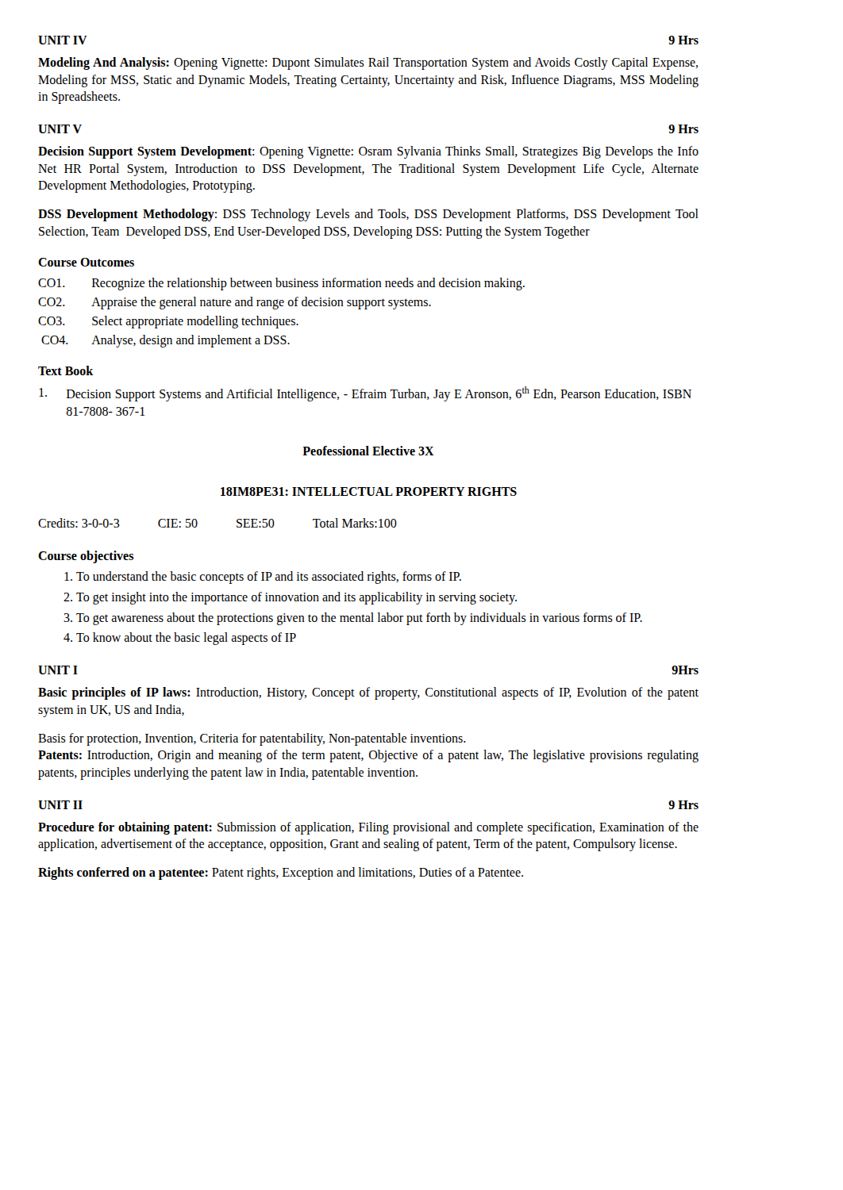UNIT IV 9 Hrs
Modeling And Analysis: Opening Vignette: Dupont Simulates Rail Transportation System and Avoids Costly Capital Expense, Modeling for MSS, Static and Dynamic Models, Treating Certainty, Uncertainty and Risk, Influence Diagrams, MSS Modeling in Spreadsheets.
UNIT V 9 Hrs
Decision Support System Development: Opening Vignette: Osram Sylvania Thinks Small, Strategizes Big Develops the Info Net HR Portal System, Introduction to DSS Development, The Traditional System Development Life Cycle, Alternate Development Methodologies, Prototyping.
DSS Development Methodology: DSS Technology Levels and Tools, DSS Development Platforms, DSS Development Tool Selection, Team Developed DSS, End User-Developed DSS, Developing DSS: Putting the System Together
Course Outcomes
CO1. Recognize the relationship between business information needs and decision making.
CO2. Appraise the general nature and range of decision support systems.
CO3. Select appropriate modelling techniques.
CO4. Analyse, design and implement a DSS.
Text Book
1. Decision Support Systems and Artificial Intelligence, - Efraim Turban, Jay E Aronson, 6th Edn, Pearson Education, ISBN 81-7808- 367-1
Peofessional Elective 3X
18IM8PE31: INTELLECTUAL PROPERTY RIGHTS
Credits: 3-0-0-3 CIE: 50 SEE:50 Total Marks:100
Course objectives
To understand the basic concepts of IP and its associated rights, forms of IP.
To get insight into the importance of innovation and its applicability in serving society.
To get awareness about the protections given to the mental labor put forth by individuals in various forms of IP.
To know about the basic legal aspects of IP
UNIT I 9Hrs
Basic principles of IP laws: Introduction, History, Concept of property, Constitutional aspects of IP, Evolution of the patent system in UK, US and India,
Basis for protection, Invention, Criteria for patentability, Non-patentable inventions.
Patents: Introduction, Origin and meaning of the term patent, Objective of a patent law, The legislative provisions regulating patents, principles underlying the patent law in India, patentable invention.
UNIT II 9 Hrs
Procedure for obtaining patent: Submission of application, Filing provisional and complete specification, Examination of the application, advertisement of the acceptance, opposition, Grant and sealing of patent, Term of the patent, Compulsory license.
Rights conferred on a patentee: Patent rights, Exception and limitations, Duties of a Patentee.